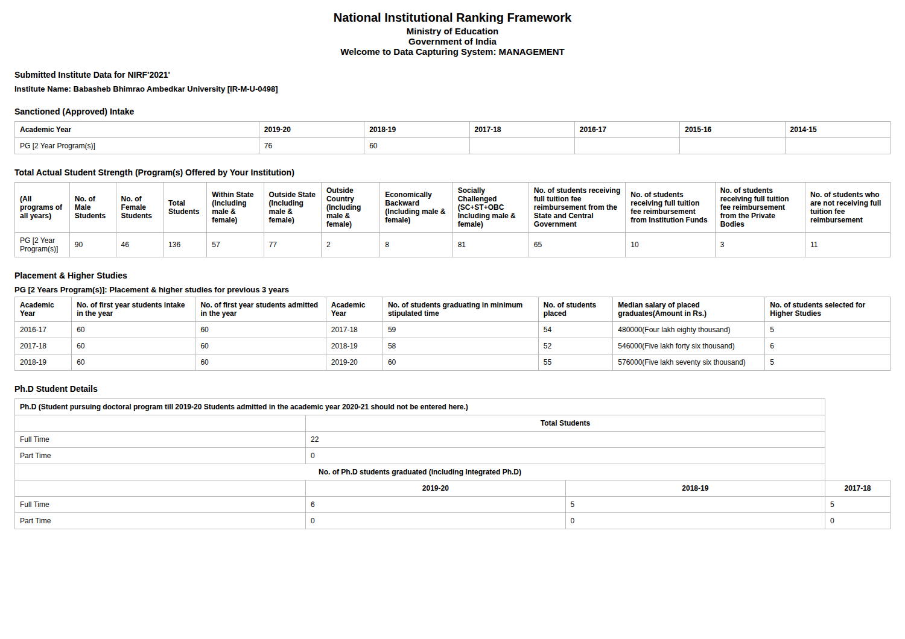National Institutional Ranking Framework
Ministry of Education
Government of India
Welcome to Data Capturing System: MANAGEMENT
Submitted Institute Data for NIRF'2021'
Institute Name: Babasheb Bhimrao Ambedkar University [IR-M-U-0498]
Sanctioned (Approved) Intake
| Academic Year | 2019-20 | 2018-19 | 2017-18 | 2016-17 | 2015-16 | 2014-15 |
| --- | --- | --- | --- | --- | --- | --- |
| PG [2 Year Program(s)] | 76 | 60 | | | | |
Total Actual Student Strength (Program(s) Offered by Your Institution)
| (All programs of all years) | No. of Male Students | No. of Female Students | Total Students | Within State (Including male & female) | Outside State (Including male & female) | Outside Country (Including male & female) | Economically Backward (Including male & female) | Socially Challenged (SC+ST+OBC Including male & female) | No. of students receiving full tuition fee reimbursement from the State and Central Government | No. of students receiving full tuition fee reimbursement from Institution Funds | No. of students receiving full tuition fee reimbursement from the Private Bodies | No. of students who are not receiving full tuition fee reimbursement |
| --- | --- | --- | --- | --- | --- | --- | --- | --- | --- | --- | --- | --- |
| PG [2 Year Program(s)] | 90 | 46 | 136 | 57 | 77 | 2 | 8 | 81 | 65 | 10 | 3 | 11 |
Placement & Higher Studies
PG [2 Years Program(s)]: Placement & higher studies for previous 3 years
| Academic Year | No. of first year students intake in the year | No. of first year students admitted in the year | Academic Year | No. of students graduating in minimum stipulated time | No. of students placed | Median salary of placed graduates(Amount in Rs.) | No. of students selected for Higher Studies |
| --- | --- | --- | --- | --- | --- | --- | --- |
| 2016-17 | 60 | 60 | 2017-18 | 59 | 54 | 480000(Four lakh eighty thousand) | 5 |
| 2017-18 | 60 | 60 | 2018-19 | 58 | 52 | 546000(Five lakh forty six thousand) | 6 |
| 2018-19 | 60 | 60 | 2019-20 | 60 | 55 | 576000(Five lakh seventy six thousand) | 5 |
Ph.D Student Details
| Ph.D (Student pursuing doctoral program till 2019-20 Students admitted in the academic year 2020-21 should not be entered here.) |
| --- |
| | Total Students |
| Full Time | 22 |
| Part Time | 0 |
| No. of Ph.D students graduated (including Integrated Ph.D) |
| | 2019-20 | 2018-19 | 2017-18 |
| Full Time | 6 | 5 | 5 |
| Part Time | 0 | 0 | 0 |